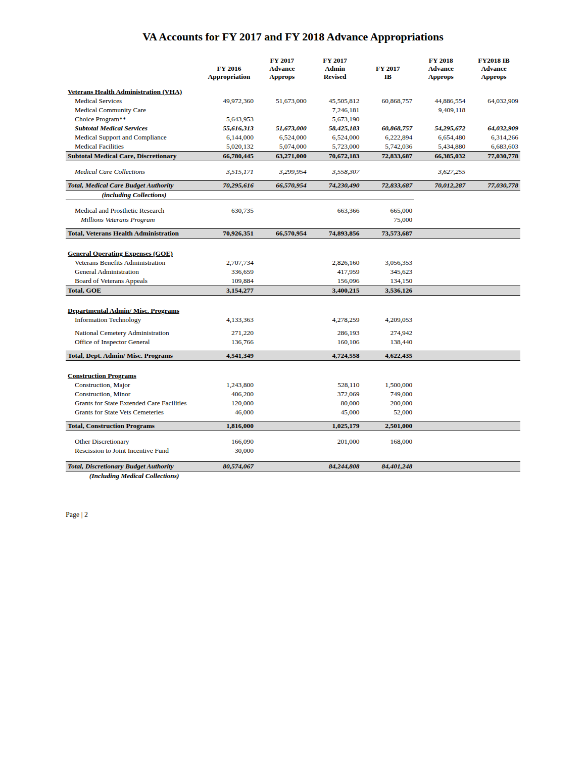VA Accounts for FY 2017 and FY 2018 Advance Appropriations
| | FY 2016 Appropriation | FY 2017 Advance Approps | FY 2017 Admin Revised | FY 2017 IB | FY 2018 Advance Approps | FY2018 IB Advance Approps |
| --- | --- | --- | --- | --- | --- | --- |
| Veterans Health Administration (VHA) | |
| Medical Services | 49,972,360 | 51,673,000 | 45,505,812 | 60,868,757 | 44,886,554 | 64,032,909 |
| Medical Community Care | | | 7,246,181 | | 9,409,118 | |
| Choice Program** | 5,643,953 | | 5,673,190 | | | |
| Subtotal Medical Services | 55,616,313 | 51,673,000 | 58,425,183 | 60,868,757 | 54,295,672 | 64,032,909 |
| Medical Support and Compliance | 6,144,000 | 6,524,000 | 6,524,000 | 6,222,894 | 6,654,480 | 6,314,266 |
| Medical Facilities | 5,020,132 | 5,074,000 | 5,723,000 | 5,742,036 | 5,434,880 | 6,683,603 |
| Subtotal Medical Care, Discretionary | 66,780,445 | 63,271,000 | 70,672,183 | 72,833,687 | 66,385,032 | 77,030,778 |
| Medical Care Collections | 3,515,171 | 3,299,954 | 3,558,307 | | 3,627,255 | |
| Total, Medical Care Budget Authority | 70,295,616 | 66,570,954 | 74,230,490 | 72,833,687 | 70,012,287 | 77,030,778 |
| (including Collections) | | | | | |
| Medical and Prosthetic Research | 630,735 | | 663,366 | 665,000 | | |
| Millions Veterans Program | | | | 75,000 | | |
| Total, Veterans Health Administration | 70,926,351 | 66,570,954 | 74,893,856 | 73,573,687 | | |
| General Operating Expenses (GOE) | |
| Veterans Benefits Administration | 2,707,734 | | 2,826,160 | 3,056,353 | | |
| General Administration | 336,659 | | 417,959 | 345,623 | | |
| Board of Veterans Appeals | 109,884 | | 156,096 | 134,150 | | |
| Total, GOE | 3,154,277 | | 3,400,215 | 3,536,126 | | |
| Departmental Admin/ Misc. Programs | |
| Information Technology | 4,133,363 | | 4,278,259 | 4,209,053 | | |
| National Cemetery Administration | 271,220 | | 286,193 | 274,942 | | |
| Office of Inspector General | 136,766 | | 160,106 | 138,440 | | |
| Total, Dept. Admin/ Misc. Programs | 4,541,349 | | 4,724,558 | 4,622,435 | | |
| Construction Programs | |
| Construction, Major | 1,243,800 | | 528,110 | 1,500,000 | | |
| Construction, Minor | 406,200 | | 372,069 | 749,000 | | |
| Grants for State Extended Care Facilities | 120,000 | | 80,000 | 200,000 | | |
| Grants for State Vets Cemeteries | 46,000 | | 45,000 | 52,000 | | |
| Total, Construction Programs | 1,816,000 | | 1,025,179 | 2,501,000 | | |
| Other Discretionary | 166,090 | | 201,000 | 168,000 | | |
| Rescission to Joint Incentive Fund | -30,000 | | | | | |
| Total, Discretionary Budget Authority | 80,574,067 | | 84,244,808 | 84,401,248 | | |
| (Including Medical Collections) | |
Page | 2